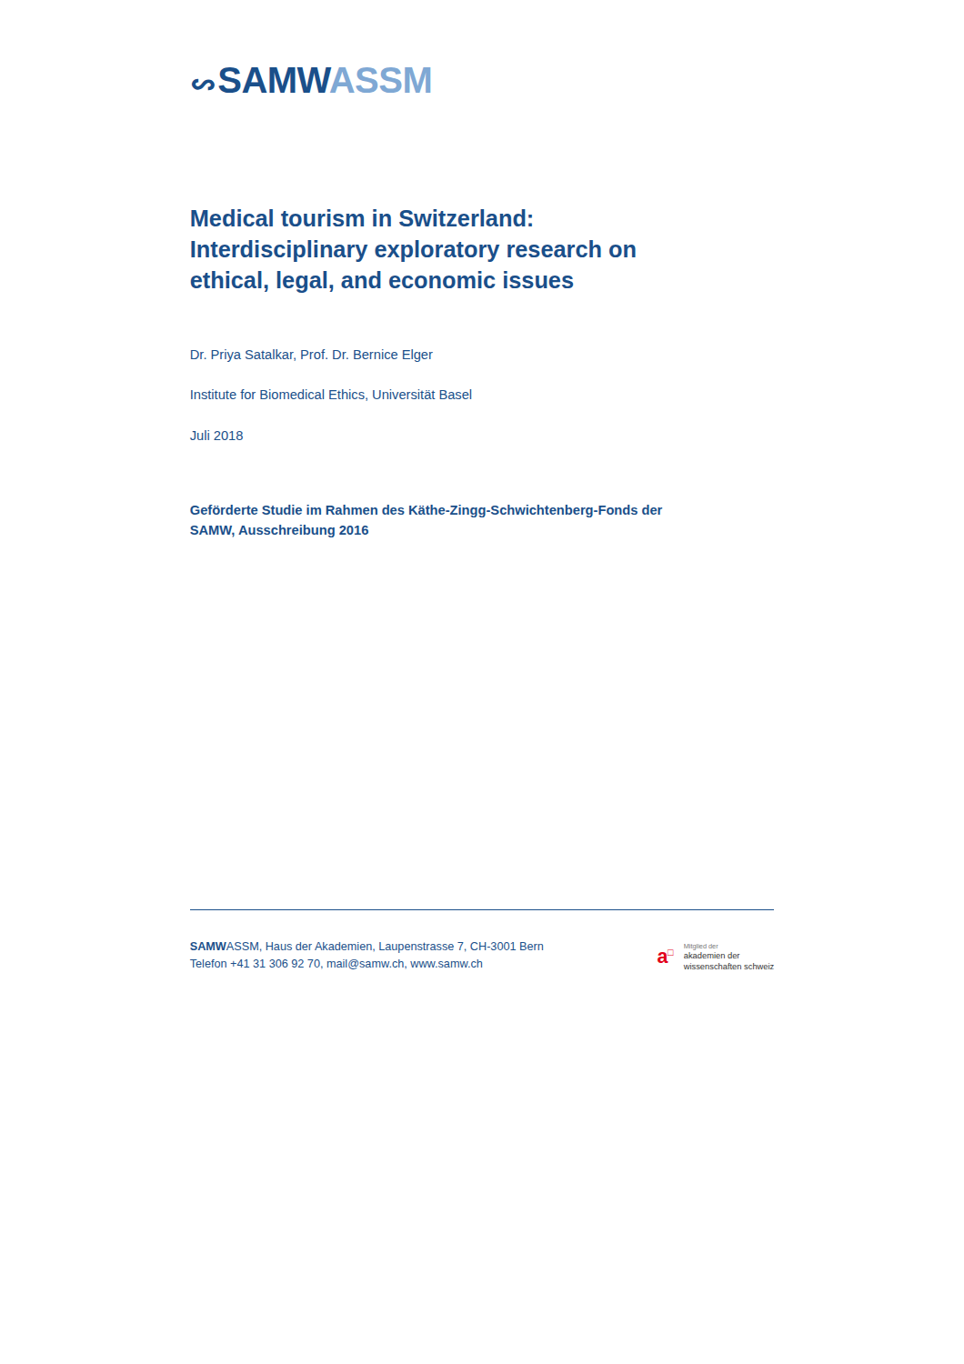∾SAMW ASSM
Medical tourism in Switzerland: Interdisciplinary exploratory research on ethical, legal, and economic issues
Dr. Priya Satalkar, Prof. Dr. Bernice Elger
Institute for Biomedical Ethics, Universität Basel
Juli 2018
Geförderte Studie im Rahmen des Käthe-Zingg-Schwichtenberg-Fonds der SAMW, Ausschreibung 2016
SAMW ASSM, Haus der Akademien, Laupenstrasse 7, CH-3001 Bern
Telefon +41 31 306 92 70, mail@samw.ch, www.samw.ch
a□
Mitglied der akademien der wissenschaften schweiz